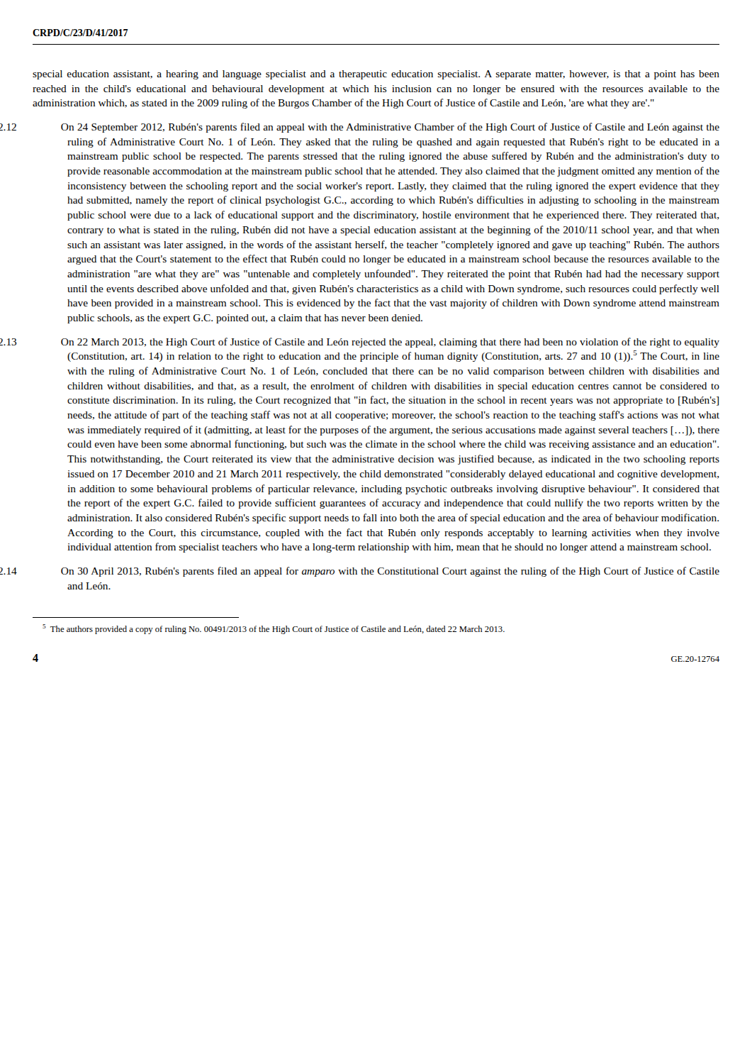CRPD/C/23/D/41/2017
special education assistant, a hearing and language specialist and a therapeutic education specialist. A separate matter, however, is that a point has been reached in the child's educational and behavioural development at which his inclusion can no longer be ensured with the resources available to the administration which, as stated in the 2009 ruling of the Burgos Chamber of the High Court of Justice of Castile and León, 'are what they are'."
2.12 On 24 September 2012, Rubén's parents filed an appeal with the Administrative Chamber of the High Court of Justice of Castile and León against the ruling of Administrative Court No. 1 of León. They asked that the ruling be quashed and again requested that Rubén's right to be educated in a mainstream public school be respected. The parents stressed that the ruling ignored the abuse suffered by Rubén and the administration's duty to provide reasonable accommodation at the mainstream public school that he attended. They also claimed that the judgment omitted any mention of the inconsistency between the schooling report and the social worker's report. Lastly, they claimed that the ruling ignored the expert evidence that they had submitted, namely the report of clinical psychologist G.C., according to which Rubén's difficulties in adjusting to schooling in the mainstream public school were due to a lack of educational support and the discriminatory, hostile environment that he experienced there. They reiterated that, contrary to what is stated in the ruling, Rubén did not have a special education assistant at the beginning of the 2010/11 school year, and that when such an assistant was later assigned, in the words of the assistant herself, the teacher "completely ignored and gave up teaching" Rubén. The authors argued that the Court's statement to the effect that Rubén could no longer be educated in a mainstream school because the resources available to the administration "are what they are" was "untenable and completely unfounded". They reiterated the point that Rubén had had the necessary support until the events described above unfolded and that, given Rubén's characteristics as a child with Down syndrome, such resources could perfectly well have been provided in a mainstream school. This is evidenced by the fact that the vast majority of children with Down syndrome attend mainstream public schools, as the expert G.C. pointed out, a claim that has never been denied.
2.13 On 22 March 2013, the High Court of Justice of Castile and León rejected the appeal, claiming that there had been no violation of the right to equality (Constitution, art. 14) in relation to the right to education and the principle of human dignity (Constitution, arts. 27 and 10 (1)).5 The Court, in line with the ruling of Administrative Court No. 1 of León, concluded that there can be no valid comparison between children with disabilities and children without disabilities, and that, as a result, the enrolment of children with disabilities in special education centres cannot be considered to constitute discrimination. In its ruling, the Court recognized that "in fact, the situation in the school in recent years was not appropriate to [Rubén's] needs, the attitude of part of the teaching staff was not at all cooperative; moreover, the school's reaction to the teaching staff's actions was not what was immediately required of it (admitting, at least for the purposes of the argument, the serious accusations made against several teachers […]), there could even have been some abnormal functioning, but such was the climate in the school where the child was receiving assistance and an education". This notwithstanding, the Court reiterated its view that the administrative decision was justified because, as indicated in the two schooling reports issued on 17 December 2010 and 21 March 2011 respectively, the child demonstrated "considerably delayed educational and cognitive development, in addition to some behavioural problems of particular relevance, including psychotic outbreaks involving disruptive behaviour". It considered that the report of the expert G.C. failed to provide sufficient guarantees of accuracy and independence that could nullify the two reports written by the administration. It also considered Rubén's specific support needs to fall into both the area of special education and the area of behaviour modification. According to the Court, this circumstance, coupled with the fact that Rubén only responds acceptably to learning activities when they involve individual attention from specialist teachers who have a long-term relationship with him, mean that he should no longer attend a mainstream school.
2.14 On 30 April 2013, Rubén's parents filed an appeal for amparo with the Constitutional Court against the ruling of the High Court of Justice of Castile and León.
5 The authors provided a copy of ruling No. 00491/2013 of the High Court of Justice of Castile and León, dated 22 March 2013.
4 GE.20-12764